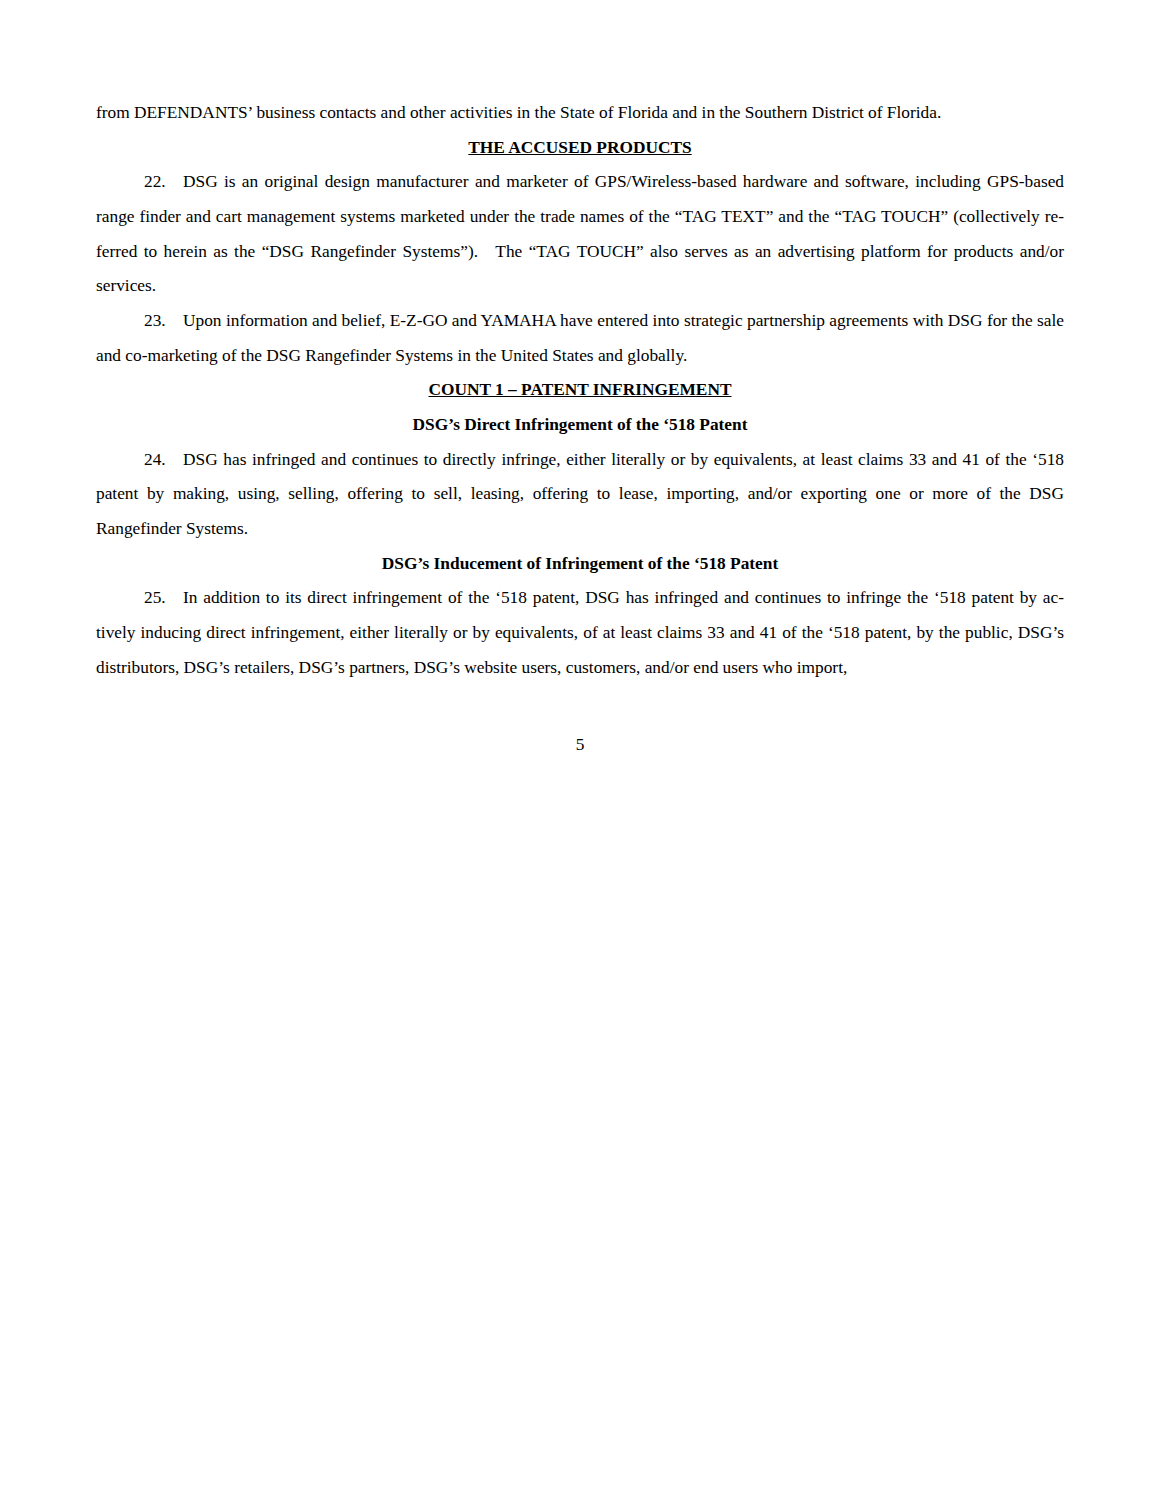from DEFENDANTS’ business contacts and other activities in the State of Florida and in the Southern District of Florida.
THE ACCUSED PRODUCTS
22. DSG is an original design manufacturer and marketer of GPS/Wireless-based hardware and software, including GPS-based range finder and cart management systems marketed under the trade names of the “TAG TEXT” and the “TAG TOUCH” (collectively referred to herein as the “DSG Rangefinder Systems”). The “TAG TOUCH” also serves as an advertising platform for products and/or services.
23. Upon information and belief, E-Z-GO and YAMAHA have entered into strategic partnership agreements with DSG for the sale and co-marketing of the DSG Rangefinder Systems in the United States and globally.
COUNT 1 – PATENT INFRINGEMENT
DSG’s Direct Infringement of the ‘518 Patent
24. DSG has infringed and continues to directly infringe, either literally or by equivalents, at least claims 33 and 41 of the ‘518 patent by making, using, selling, offering to sell, leasing, offering to lease, importing, and/or exporting one or more of the DSG Rangefinder Systems.
DSG’s Inducement of Infringement of the ‘518 Patent
25. In addition to its direct infringement of the ‘518 patent, DSG has infringed and continues to infringe the ‘518 patent by actively inducing direct infringement, either literally or by equivalents, of at least claims 33 and 41 of the ‘518 patent, by the public, DSG’s distributors, DSG’s retailers, DSG’s partners, DSG’s website users, customers, and/or end users who import,
5